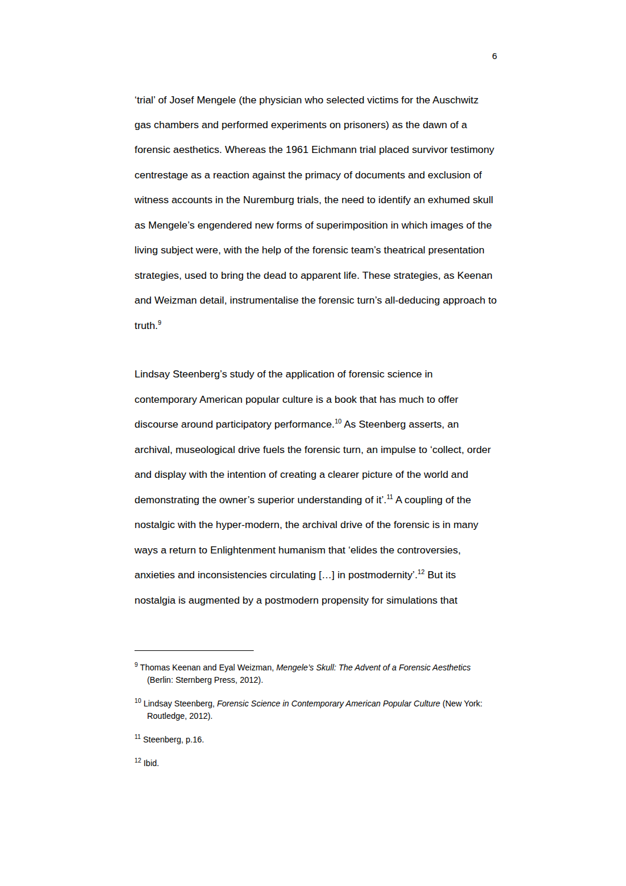6
‘trial’ of Josef Mengele (the physician who selected victims for the Auschwitz gas chambers and performed experiments on prisoners) as the dawn of a forensic aesthetics. Whereas the 1961 Eichmann trial placed survivor testimony centrestage as a reaction against the primacy of documents and exclusion of witness accounts in the Nuremburg trials, the need to identify an exhumed skull as Mengele’s engendered new forms of superimposition in which images of the living subject were, with the help of the forensic team’s theatrical presentation strategies, used to bring the dead to apparent life. These strategies, as Keenan and Weizman detail, instrumentalise the forensic turn’s all-deducing approach to truth.9
Lindsay Steenberg’s study of the application of forensic science in contemporary American popular culture is a book that has much to offer discourse around participatory performance.10 As Steenberg asserts, an archival, museological drive fuels the forensic turn, an impulse to ‘collect, order and display with the intention of creating a clearer picture of the world and demonstrating the owner’s superior understanding of it’.11 A coupling of the nostalgic with the hyper-modern, the archival drive of the forensic is in many ways a return to Enlightenment humanism that ‘elides the controversies, anxieties and inconsistencies circulating […] in postmodernity’.12 But its nostalgia is augmented by a postmodern propensity for simulations that
9 Thomas Keenan and Eyal Weizman, Mengele’s Skull: The Advent of a Forensic Aesthetics (Berlin: Sternberg Press, 2012).
10 Lindsay Steenberg, Forensic Science in Contemporary American Popular Culture (New York: Routledge, 2012).
11 Steenberg, p.16.
12 Ibid.